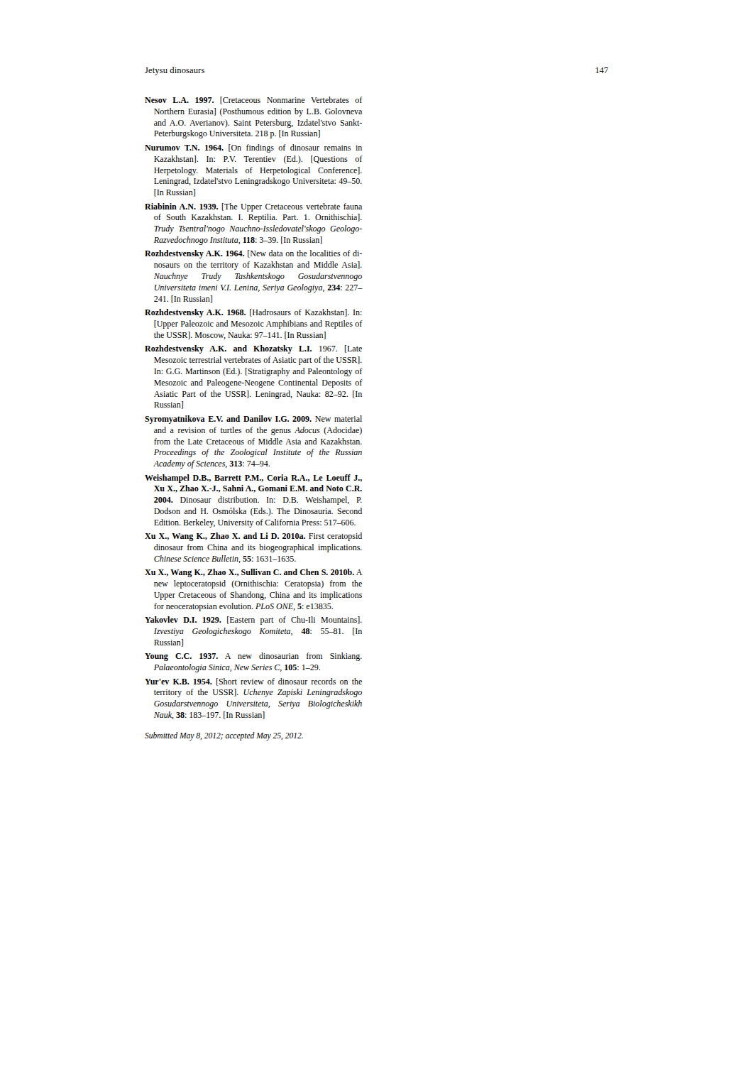Jetysu dinosaurs 147
Nesov L.A. 1997. [Cretaceous Nonmarine Vertebrates of Northern Eurasia] (Posthumous edition by L.B. Golovneva and A.O. Averianov). Saint Petersburg, Izdatel'stvo Sankt-Peterburgskogo Universiteta. 218 p. [In Russian]
Nurumov T.N. 1964. [On findings of dinosaur remains in Kazakhstan]. In: P.V. Terentiev (Ed.). [Questions of Herpetology. Materials of Herpetological Conference]. Leningrad, Izdatel'stvo Leningradskogo Universiteta: 49–50. [In Russian]
Riabinin A.N. 1939. [The Upper Cretaceous vertebrate fauna of South Kazakhstan. I. Reptilia. Part. 1. Ornithischia]. Trudy Tsentral'nogo Nauchno-Issledovatel'skogo Geologo-Razvedochnogo Instituta, 118: 3–39. [In Russian]
Rozhdestvensky A.K. 1964. [New data on the localities of dinosaurs on the territory of Kazakhstan and Middle Asia]. Nauchnye Trudy Tashkentskogo Gosudarstvennogo Universiteta imeni V.I. Lenina, Seriya Geologiya, 234: 227–241. [In Russian]
Rozhdestvensky A.K. 1968. [Hadrosaurs of Kazakhstan]. In: [Upper Paleozoic and Mesozoic Amphibians and Reptiles of the USSR]. Moscow, Nauka: 97–141. [In Russian]
Rozhdestvensky A.K. and Khozatsky L.I. 1967. [Late Mesozoic terrestrial vertebrates of Asiatic part of the USSR]. In: G.G. Martinson (Ed.). [Stratigraphy and Paleontology of Mesozoic and Paleogene-Neogene Continental Deposits of Asiatic Part of the USSR]. Leningrad, Nauka: 82–92. [In Russian]
Syromyatnikova E.V. and Danilov I.G. 2009. New material and a revision of turtles of the genus Adocus (Adocidae) from the Late Cretaceous of Middle Asia and Kazakhstan. Proceedings of the Zoological Institute of the Russian Academy of Sciences, 313: 74–94.
Weishampel D.B., Barrett P.M., Coria R.A., Le Loeuff J., Xu X., Zhao X.-J., Sahni A., Gomani E.M. and Noto C.R. 2004. Dinosaur distribution. In: D.B. Weishampel, P. Dodson and H. Osmólska (Eds.). The Dinosauria. Second Edition. Berkeley, University of California Press: 517–606.
Xu X., Wang K., Zhao X. and Li D. 2010a. First ceratopsid dinosaur from China and its biogeographical implications. Chinese Science Bulletin, 55: 1631–1635.
Xu X., Wang K., Zhao X., Sullivan C. and Chen S. 2010b. A new leptoceratopsid (Ornithischia: Ceratopsia) from the Upper Cretaceous of Shandong, China and its implications for neoceratopsian evolution. PLoS ONE, 5: e13835.
Yakovlev D.I. 1929. [Eastern part of Chu-Ili Mountains]. Izvestiya Geologicheskogo Komiteta, 48: 55–81. [In Russian]
Young C.C. 1937. A new dinosaurian from Sinkiang. Palaeontologia Sinica, New Series C, 105: 1–29.
Yur'ev K.B. 1954. [Short review of dinosaur records on the territory of the USSR]. Uchenye Zapiski Leningradskogo Gosudarstvennogo Universiteta, Seriya Biologicheskikh Nauk, 38: 183–197. [In Russian]
Submitted May 8, 2012; accepted May 25, 2012.